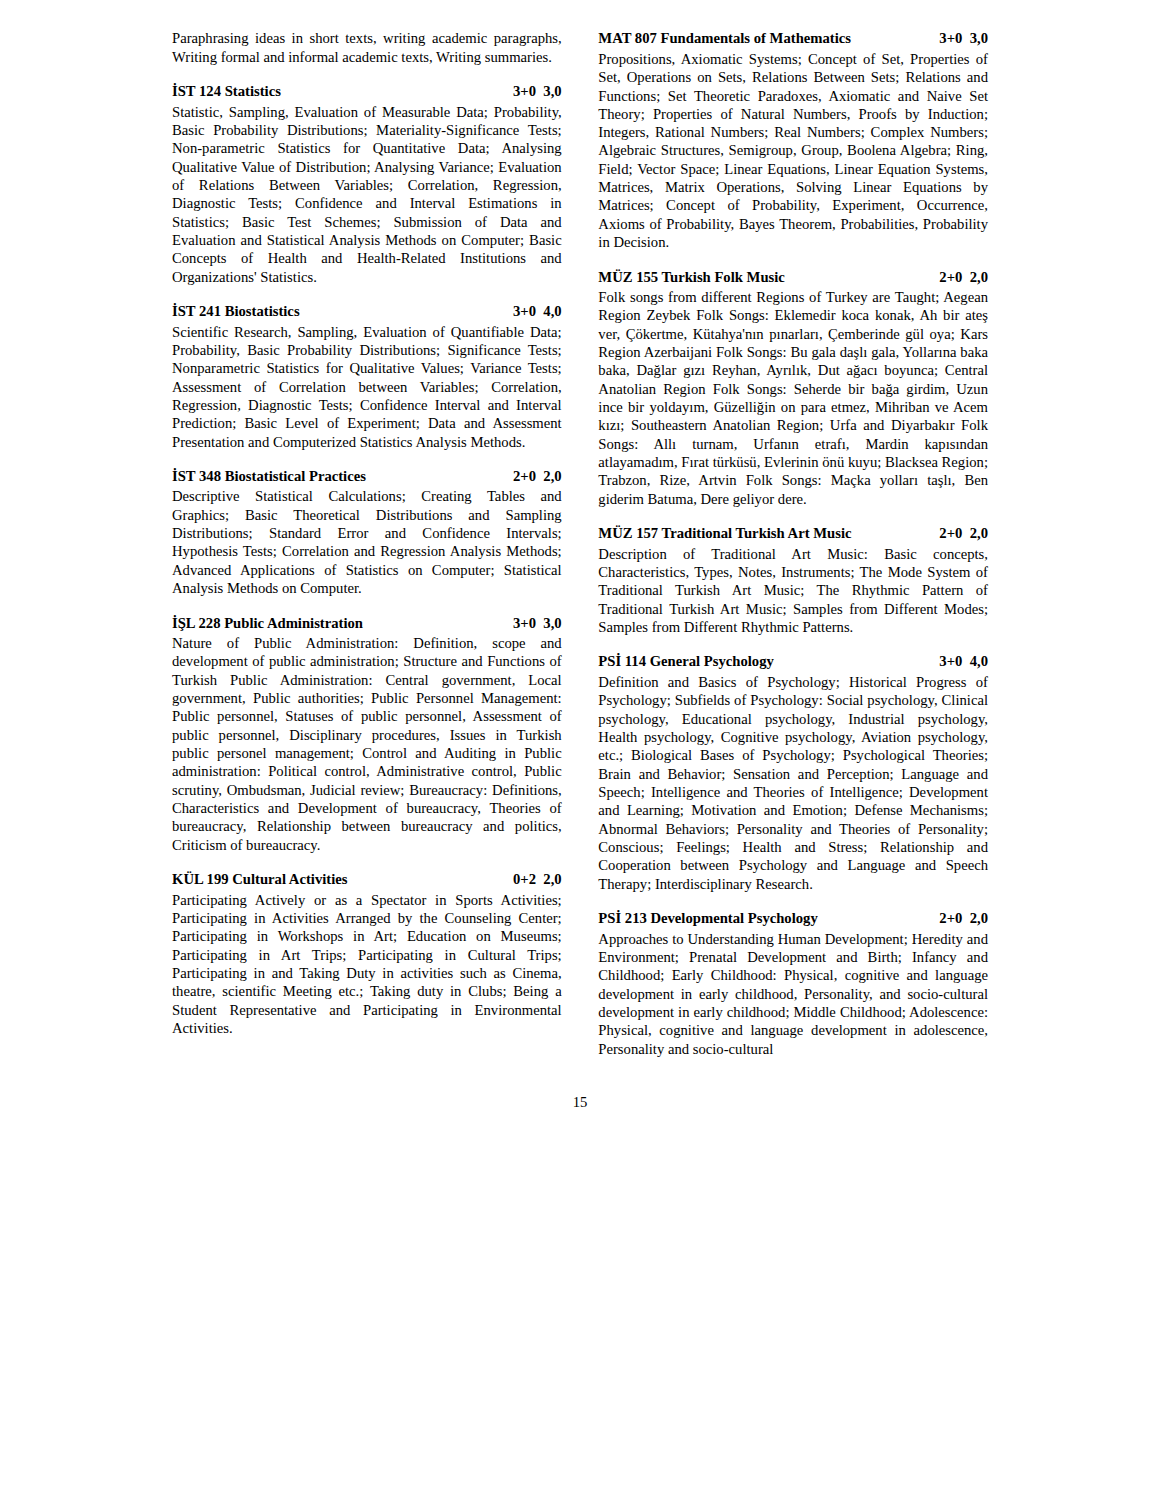Paraphrasing ideas in short texts, writing academic paragraphs, Writing formal and informal academic texts, Writing summaries.
İST 124 Statistics 3+0 3,0
Statistic, Sampling, Evaluation of Measurable Data; Probability, Basic Probability Distributions; Materiality-Significance Tests; Non-parametric Statistics for Quantitative Data; Analysing Qualitative Value of Distribution; Analysing Variance; Evaluation of Relations Between Variables; Correlation, Regression, Diagnostic Tests; Confidence and Interval Estimations in Statistics; Basic Test Schemes; Submission of Data and Evaluation and Statistical Analysis Methods on Computer; Basic Concepts of Health and Health-Related Institutions and Organizations' Statistics.
İST 241 Biostatistics 3+0 4,0
Scientific Research, Sampling, Evaluation of Quantifiable Data; Probability, Basic Probability Distributions; Significance Tests; Nonparametric Statistics for Qualitative Values; Variance Tests; Assessment of Correlation between Variables; Correlation, Regression, Diagnostic Tests; Confidence Interval and Interval Prediction; Basic Level of Experiment; Data and Assessment Presentation and Computerized Statistics Analysis Methods.
İST 348 Biostatistical Practices 2+0 2,0
Descriptive Statistical Calculations; Creating Tables and Graphics; Basic Theoretical Distributions and Sampling Distributions; Standard Error and Confidence Intervals; Hypothesis Tests; Correlation and Regression Analysis Methods; Advanced Applications of Statistics on Computer; Statistical Analysis Methods on Computer.
İŞL 228 Public Administration 3+0 3,0
Nature of Public Administration: Definition, scope and development of public administration; Structure and Functions of Turkish Public Administration: Central government, Local government, Public authorities; Public Personnel Management: Public personnel, Statuses of public personnel, Assessment of public personnel, Disciplinary procedures, Issues in Turkish public personel management; Control and Auditing in Public administration: Political control, Administrative control, Public scrutiny, Ombudsman, Judicial review; Bureaucracy: Definitions, Characteristics and Development of bureaucracy, Theories of bureaucracy, Relationship between bureaucracy and politics, Criticism of bureaucracy.
KÜL 199 Cultural Activities 0+2 2,0
Participating Actively or as a Spectator in Sports Activities; Participating in Activities Arranged by the Counseling Center; Participating in Workshops in Art; Education on Museums; Participating in Art Trips; Participating in Cultural Trips; Participating in and Taking Duty in activities such as Cinema, theatre, scientific Meeting etc.; Taking duty in Clubs; Being a Student Representative and Participating in Environmental Activities.
MAT 807 Fundamentals of Mathematics 3+0 3,0
Propositions, Axiomatic Systems; Concept of Set, Properties of Set, Operations on Sets, Relations Between Sets; Relations and Functions; Set Theoretic Paradoxes, Axiomatic and Naive Set Theory; Properties of Natural Numbers, Proofs by Induction; Integers, Rational Numbers; Real Numbers; Complex Numbers; Algebraic Structures, Semigroup, Group, Boolena Algebra; Ring, Field; Vector Space; Linear Equations, Linear Equation Systems, Matrices, Matrix Operations, Solving Linear Equations by Matrices; Concept of Probability, Experiment, Occurrence, Axioms of Probability, Bayes Theorem, Probabilities, Probability in Decision.
MÜZ 155 Turkish Folk Music 2+0 2,0
Folk songs from different Regions of Turkey are Taught; Aegean Region Zeybek Folk Songs: Eklemedir koca konak, Ah bir ateş ver, Çökertme, Kütahya'nın pınarları, Çemberinde gül oya; Kars Region Azerbaijani Folk Songs: Bu gala daşlı gala, Yollarına baka baka, Dağlar gızı Reyhan, Ayrılık, Dut ağacı boyunca; Central Anatolian Region Folk Songs: Seherde bir bağa girdim, Uzun ince bir yoldayım, Güzelliğin on para etmez, Mihriban ve Acem kızı; Southeastern Anatolian Region; Urfa and Diyarbakır Folk Songs: Allı turnam, Urfanın etrafı, Mardin kapısından atlayamadım, Fırat türküsü, Evlerinin önü kuyu; Blacksea Region; Trabzon, Rize, Artvin Folk Songs: Maçka yolları taşlı, Ben giderim Batuma, Dere geliyor dere.
MÜZ 157 Traditional Turkish Art Music 2+0 2,0
Description of Traditional Art Music: Basic concepts, Characteristics, Types, Notes, Instruments; The Mode System of Traditional Turkish Art Music; The Rhythmic Pattern of Traditional Turkish Art Music; Samples from Different Modes; Samples from Different Rhythmic Patterns.
PSİ 114 General Psychology 3+0 4,0
Definition and Basics of Psychology; Historical Progress of Psychology; Subfields of Psychology: Social psychology, Clinical psychology, Educational psychology, Industrial psychology, Health psychology, Cognitive psychology, Aviation psychology, etc.; Biological Bases of Psychology; Psychological Theories; Brain and Behavior; Sensation and Perception; Language and Speech; Intelligence and Theories of Intelligence; Development and Learning; Motivation and Emotion; Defense Mechanisms; Abnormal Behaviors; Personality and Theories of Personality; Conscious; Feelings; Health and Stress; Relationship and Cooperation between Psychology and Language and Speech Therapy; Interdisciplinary Research.
PSİ 213 Developmental Psychology 2+0 2,0
Approaches to Understanding Human Development; Heredity and Environment; Prenatal Development and Birth; Infancy and Childhood; Early Childhood: Physical, cognitive and language development in early childhood, Personality, and socio-cultural development in early childhood; Middle Childhood; Adolescence: Physical, cognitive and language development in adolescence, Personality and socio-cultural
15